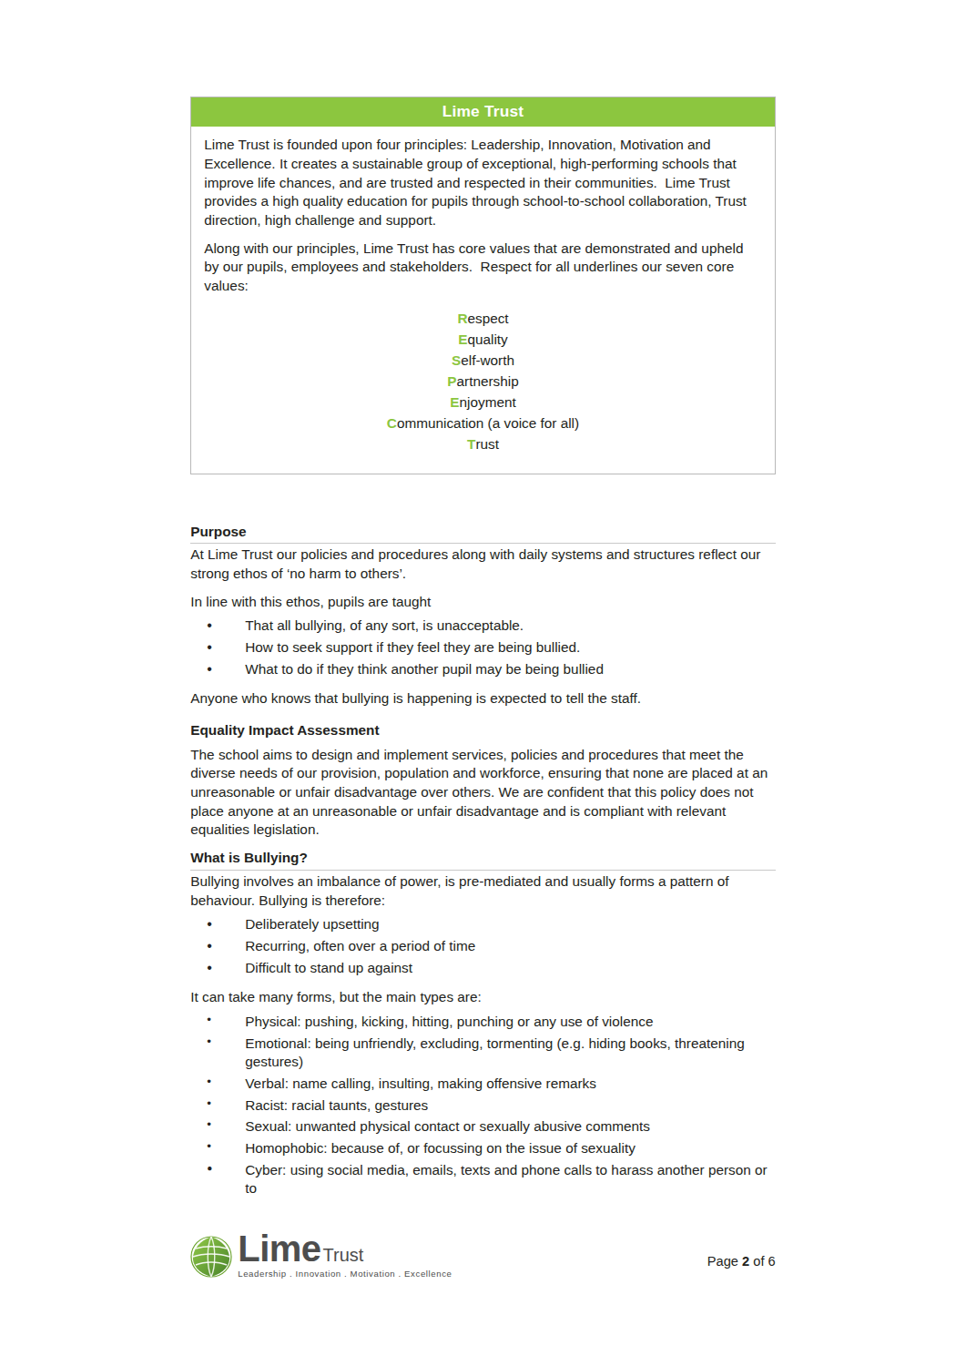Lime Trust
Lime Trust is founded upon four principles: Leadership, Innovation, Motivation and Excellence. It creates a sustainable group of exceptional, high-performing schools that improve life chances, and are trusted and respected in their communities. Lime Trust provides a high quality education for pupils through school-to-school collaboration, Trust direction, high challenge and support.
Along with our principles, Lime Trust has core values that are demonstrated and upheld by our pupils, employees and stakeholders. Respect for all underlines our seven core values:
Respect
Equality
Self-worth
Partnership
Enjoyment
Communication (a voice for all)
Trust
Purpose
At Lime Trust our policies and procedures along with daily systems and structures reflect our strong ethos of ‘no harm to others’.
In line with this ethos, pupils are taught
That all bullying, of any sort, is unacceptable.
How to seek support if they feel they are being bullied.
What to do if they think another pupil may be being bullied
Anyone who knows that bullying is happening is expected to tell the staff.
Equality Impact Assessment
The school aims to design and implement services, policies and procedures that meet the diverse needs of our provision, population and workforce, ensuring that none are placed at an unreasonable or unfair disadvantage over others. We are confident that this policy does not place anyone at an unreasonable or unfair disadvantage and is compliant with relevant equalities legislation.
What is Bullying?
Bullying involves an imbalance of power, is pre-mediated and usually forms a pattern of behaviour. Bullying is therefore:
Deliberately upsetting
Recurring, often over a period of time
Difficult to stand up against
It can take many forms, but the main types are:
Physical: pushing, kicking, hitting, punching or any use of violence
Emotional: being unfriendly, excluding, tormenting (e.g. hiding books, threatening gestures)
Verbal: name calling, insulting, making offensive remarks
Racist: racial taunts, gestures
Sexual: unwanted physical contact or sexually abusive comments
Homophobic: because of, or focussing on the issue of sexuality
Cyber: using social media, emails, texts and phone calls to harass another person or to
Lime Trust
Leadership . Innovation . Motivation . Excellence
Page 2 of 6